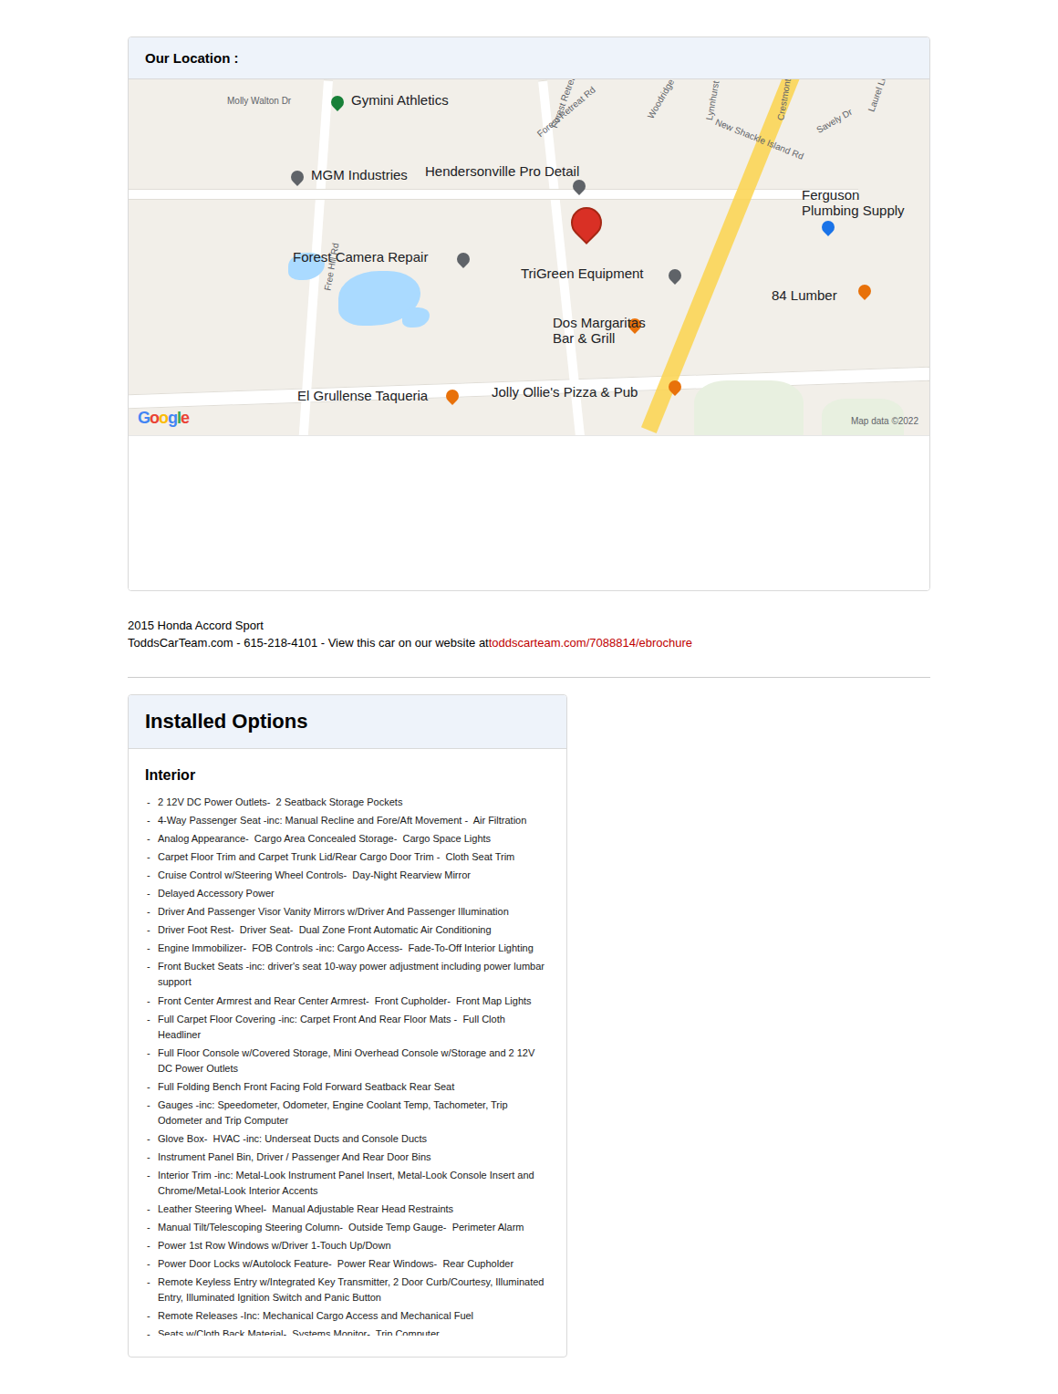Our Location :
Gymini Athletics
MGM Industries
Hendersonville Pro Detail
Forest Camera Repair
TriGreen Equipment
Ferguson
Plumbing Supply
84 Lumber
Dos Margaritas
Bar & Grill
Jolly Ollie's Pizza & Pub
El Grullense Taqueria
Molly Walton Dr
Forest Retreat Rd
Forest Retreat Rd
Woodridge Dr
Lynnhurst Cir
Crestmont Dr
Laurel Ln
Savely Dr
New Shackle Island Rd
Free Hill Rd
Maple St
Google
Map data ©2022
2015 Honda Accord Sport
ToddsCarTeam.com - 615-218-4101 - View this car on our website attoddscarteam.com/7088814/ebrochure
Installed Options
Interior
2 12V DC Power Outlets- 2 Seatback Storage Pockets
4-Way Passenger Seat -inc: Manual Recline and Fore/Aft Movement - Air Filtration
Analog Appearance- Cargo Area Concealed Storage- Cargo Space Lights
Carpet Floor Trim and Carpet Trunk Lid/Rear Cargo Door Trim - Cloth Seat Trim
Cruise Control w/Steering Wheel Controls- Day-Night Rearview Mirror
Delayed Accessory Power
Driver And Passenger Visor Vanity Mirrors w/Driver And Passenger Illumination
Driver Foot Rest- Driver Seat- Dual Zone Front Automatic Air Conditioning
Engine Immobilizer- FOB Controls -inc: Cargo Access- Fade-To-Off Interior Lighting
Front Bucket Seats -inc: driver's seat 10-way power adjustment including power lumbar support
Front Center Armrest and Rear Center Armrest- Front Cupholder- Front Map Lights
Full Carpet Floor Covering -inc: Carpet Front And Rear Floor Mats - Full Cloth Headliner
Full Floor Console w/Covered Storage, Mini Overhead Console w/Storage and 2 12V DC Power Outlets
Full Folding Bench Front Facing Fold Forward Seatback Rear Seat
Gauges -inc: Speedometer, Odometer, Engine Coolant Temp, Tachometer, Trip Odometer and Trip Computer
Glove Box- HVAC -inc: Underseat Ducts and Console Ducts
Instrument Panel Bin, Driver / Passenger And Rear Door Bins
Interior Trim -inc: Metal-Look Instrument Panel Insert, Metal-Look Console Insert and Chrome/Metal-Look Interior Accents
Leather Steering Wheel- Manual Adjustable Rear Head Restraints
Manual Tilt/Telescoping Steering Column- Outside Temp Gauge- Perimeter Alarm
Power 1st Row Windows w/Driver 1-Touch Up/Down
Power Door Locks w/Autolock Feature- Power Rear Windows- Rear Cupholder
Remote Keyless Entry w/Integrated Key Transmitter, 2 Door Curb/Courtesy, Illuminated Entry, Illuminated Ignition Switch and Panic Button
Remote Releases -Inc: Mechanical Cargo Access and Mechanical Fuel
Seats w/Cloth Back Material- Systems Monitor- Trip Computer